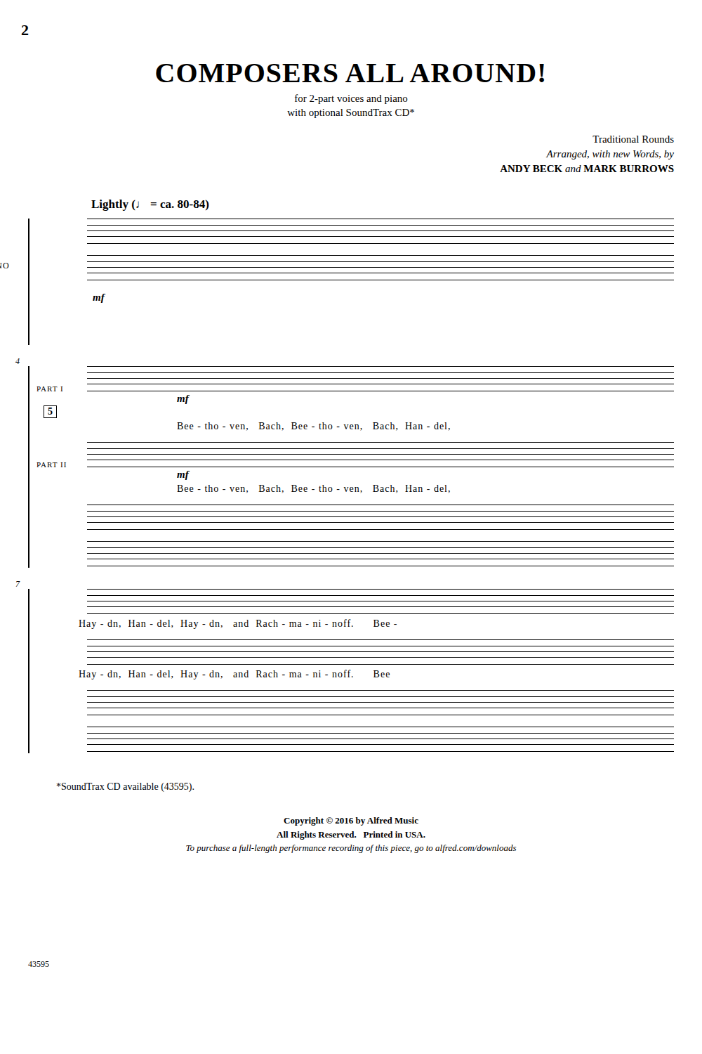2
COMPOSERS ALL AROUND!
for 2-part voices and piano
with optional SoundTrax CD*
Traditional Rounds
Arranged, with new Words, by
ANDY BECK and MARK BURROWS
Lightly (♩ = ca. 80-84)
PIANO
mf
4
PART I
mf
5
Bee - tho - ven, Bach, Bee - tho - ven, Bach, Han - del,
PART II
mf
Bee - tho - ven, Bach, Bee - tho - ven, Bach, Han - del,
7
Hay - dn, Han - del, Hay - dn, and Rach - ma - ni - noff. Bee -
Hay - dn, Han - del, Hay - dn, and Rach - ma - ni - noff. Bee
*SoundTrax CD available (43595).
Copyright © 2016 by Alfred Music
All Rights Reserved. Printed in USA.
To purchase a full-length performance recording of this piece, go to alfred.com/downloads
43595